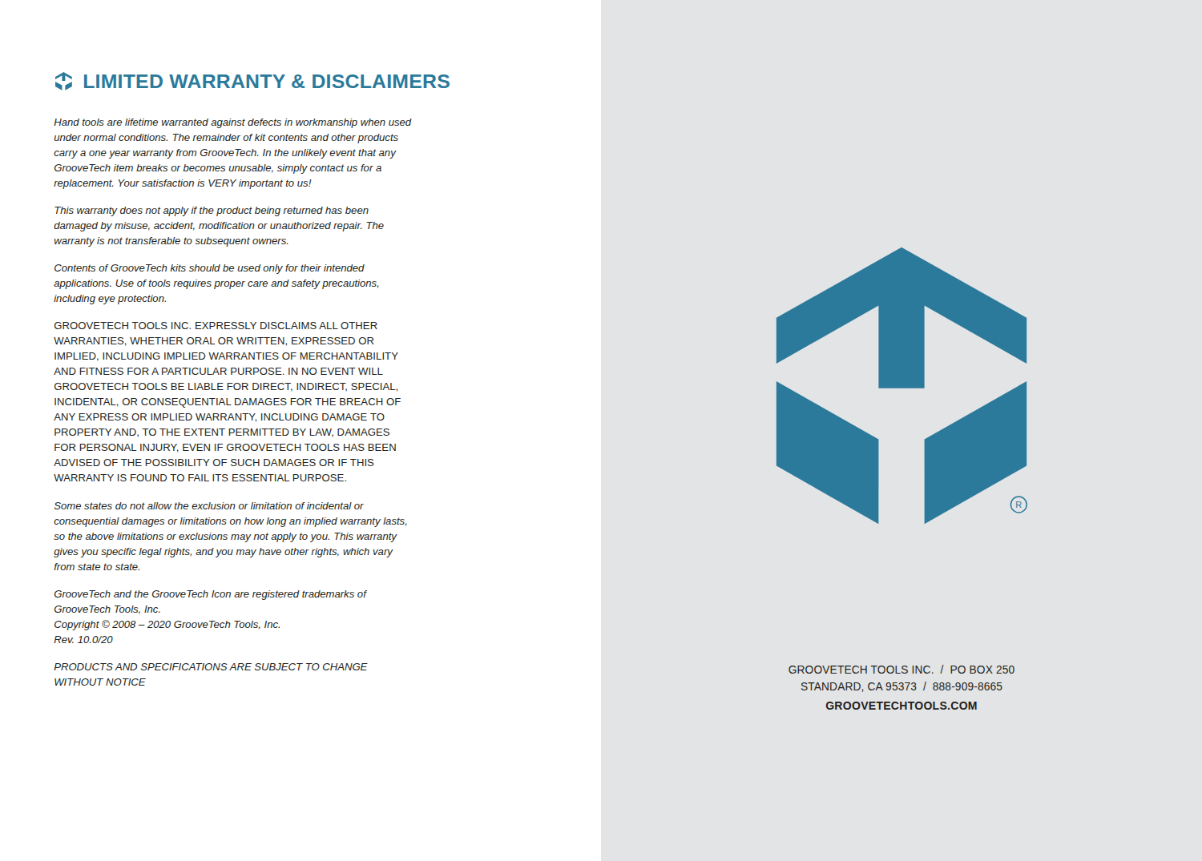LIMITED WARRANTY & DISCLAIMERS
Hand tools are lifetime warranted against defects in workmanship when used under normal conditions. The remainder of kit contents and other products carry a one year warranty from GrooveTech. In the unlikely event that any GrooveTech item breaks or becomes unusable, simply contact us for a replacement. Your satisfaction is VERY important to us!
This warranty does not apply if the product being returned has been damaged by misuse, accident, modification or unauthorized repair. The warranty is not transferable to subsequent owners.
Contents of GrooveTech kits should be used only for their intended applications. Use of tools requires proper care and safety precautions, including eye protection.
GROOVETECH TOOLS INC. EXPRESSLY DISCLAIMS ALL OTHER WARRANTIES, WHETHER ORAL OR WRITTEN, EXPRESSED OR IMPLIED, INCLUDING IMPLIED WARRANTIES OF MERCHANTABILITY AND FITNESS FOR A PARTICULAR PURPOSE. IN NO EVENT WILL GROOVETECH TOOLS BE LIABLE FOR DIRECT, INDIRECT, SPECIAL, INCIDENTAL, OR CONSEQUENTIAL DAMAGES FOR THE BREACH OF ANY EXPRESS OR IMPLIED WARRANTY, INCLUDING DAMAGE TO PROPERTY AND, TO THE EXTENT PERMITTED BY LAW, DAMAGES FOR PERSONAL INJURY, EVEN IF GROOVETECH TOOLS HAS BEEN ADVISED OF THE POSSIBILITY OF SUCH DAMAGES OR IF THIS WARRANTY IS FOUND TO FAIL ITS ESSENTIAL PURPOSE.
Some states do not allow the exclusion or limitation of incidental or consequential damages or limitations on how long an implied warranty lasts, so the above limitations or exclusions may not apply to you. This warranty gives you specific legal rights, and you may have other rights, which vary from state to state.
GrooveTech and the GrooveTech Icon are registered trademarks of GrooveTech Tools, Inc.
Copyright © 2008 – 2020 GrooveTech Tools, Inc.
Rev. 10.0/20
PRODUCTS AND SPECIFICATIONS ARE SUBJECT TO CHANGE WITHOUT NOTICE
R
GROOVETECH TOOLS INC. / PO BOX 250
STANDARD, CA 95373 / 888-909-8665 GROOVETECHTOOLS.COM